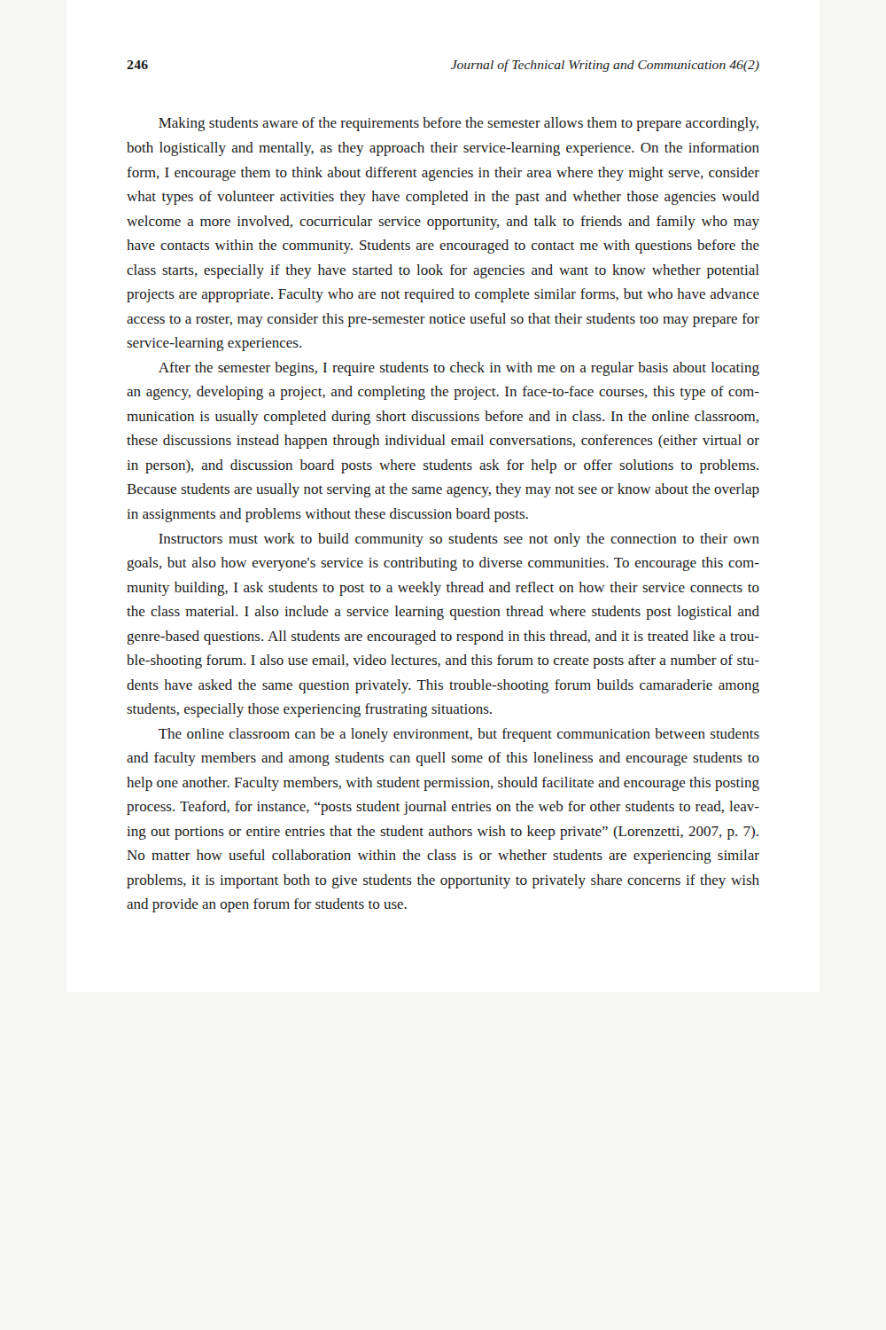246 Journal of Technical Writing and Communication 46(2)
Making students aware of the requirements before the semester allows them to prepare accordingly, both logistically and mentally, as they approach their service-learning experience. On the information form, I encourage them to think about different agencies in their area where they might serve, consider what types of volunteer activities they have completed in the past and whether those agencies would welcome a more involved, cocurricular service opportunity, and talk to friends and family who may have contacts within the community. Students are encouraged to contact me with questions before the class starts, especially if they have started to look for agencies and want to know whether potential projects are appropriate. Faculty who are not required to complete similar forms, but who have advance access to a roster, may consider this pre-semester notice useful so that their students too may prepare for service-learning experiences.
After the semester begins, I require students to check in with me on a regular basis about locating an agency, developing a project, and completing the project. In face-to-face courses, this type of communication is usually completed during short discussions before and in class. In the online classroom, these discussions instead happen through individual email conversations, conferences (either virtual or in person), and discussion board posts where students ask for help or offer solutions to problems. Because students are usually not serving at the same agency, they may not see or know about the overlap in assignments and problems without these discussion board posts.
Instructors must work to build community so students see not only the connection to their own goals, but also how everyone's service is contributing to diverse communities. To encourage this community building, I ask students to post to a weekly thread and reflect on how their service connects to the class material. I also include a service learning question thread where students post logistical and genre-based questions. All students are encouraged to respond in this thread, and it is treated like a trouble-shooting forum. I also use email, video lectures, and this forum to create posts after a number of students have asked the same question privately. This trouble-shooting forum builds camaraderie among students, especially those experiencing frustrating situations.
The online classroom can be a lonely environment, but frequent communication between students and faculty members and among students can quell some of this loneliness and encourage students to help one another. Faculty members, with student permission, should facilitate and encourage this posting process. Teaford, for instance, “posts student journal entries on the web for other students to read, leaving out portions or entire entries that the student authors wish to keep private” (Lorenzetti, 2007, p. 7). No matter how useful collaboration within the class is or whether students are experiencing similar problems, it is important both to give students the opportunity to privately share concerns if they wish and provide an open forum for students to use.